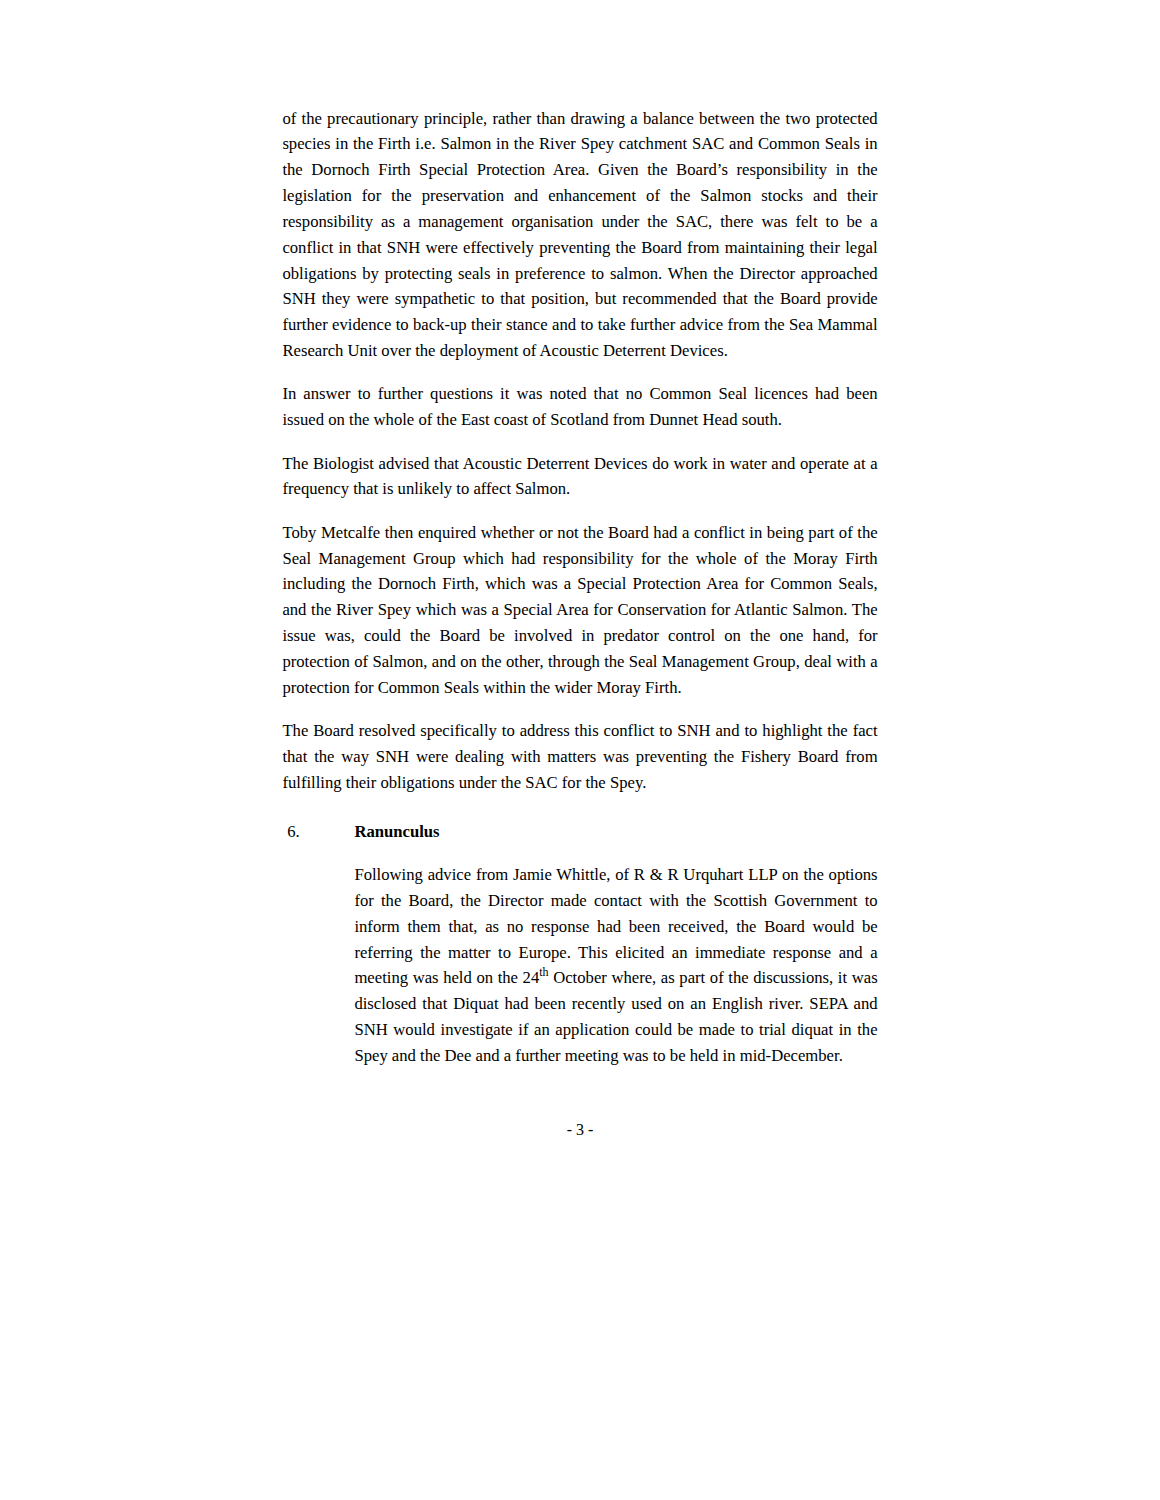of the precautionary principle, rather than drawing a balance between the two protected species in the Firth i.e. Salmon in the River Spey catchment SAC and Common Seals in the Dornoch Firth Special Protection Area. Given the Board’s responsibility in the legislation for the preservation and enhancement of the Salmon stocks and their responsibility as a management organisation under the SAC, there was felt to be a conflict in that SNH were effectively preventing the Board from maintaining their legal obligations by protecting seals in preference to salmon. When the Director approached SNH they were sympathetic to that position, but recommended that the Board provide further evidence to back-up their stance and to take further advice from the Sea Mammal Research Unit over the deployment of Acoustic Deterrent Devices.
In answer to further questions it was noted that no Common Seal licences had been issued on the whole of the East coast of Scotland from Dunnet Head south.
The Biologist advised that Acoustic Deterrent Devices do work in water and operate at a frequency that is unlikely to affect Salmon.
Toby Metcalfe then enquired whether or not the Board had a conflict in being part of the Seal Management Group which had responsibility for the whole of the Moray Firth including the Dornoch Firth, which was a Special Protection Area for Common Seals, and the River Spey which was a Special Area for Conservation for Atlantic Salmon. The issue was, could the Board be involved in predator control on the one hand, for protection of Salmon, and on the other, through the Seal Management Group, deal with a protection for Common Seals within the wider Moray Firth.
The Board resolved specifically to address this conflict to SNH and to highlight the fact that the way SNH were dealing with matters was preventing the Fishery Board from fulfilling their obligations under the SAC for the Spey.
6.
Ranunculus
Following advice from Jamie Whittle, of R & R Urquhart LLP on the options for the Board, the Director made contact with the Scottish Government to inform them that, as no response had been received, the Board would be referring the matter to Europe. This elicited an immediate response and a meeting was held on the 24th October where, as part of the discussions, it was disclosed that Diquat had been recently used on an English river. SEPA and SNH would investigate if an application could be made to trial diquat in the Spey and the Dee and a further meeting was to be held in mid-December.
- 3 -